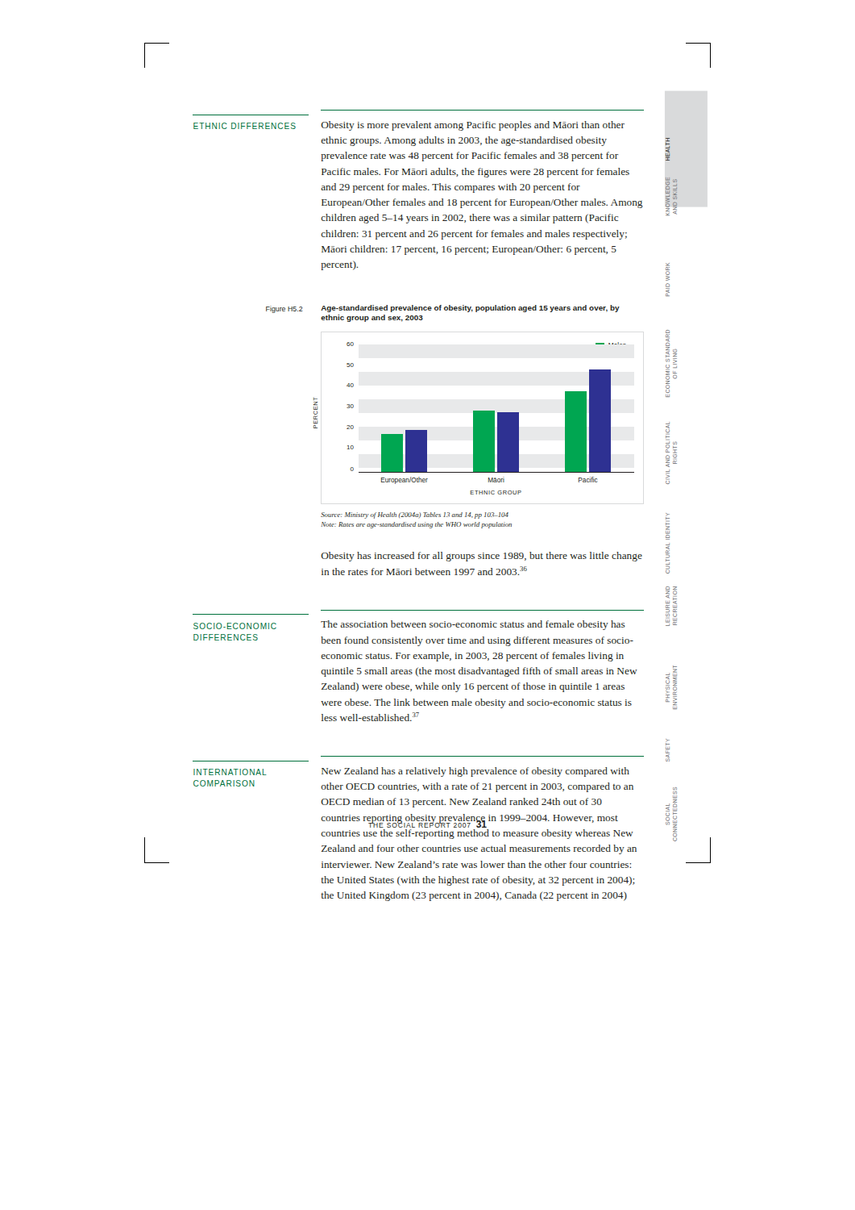HEALTH
KNOWLEDGE
AND SKILLS
PAID WORK
ECONOMIC STANDARD
OF LIVING
CIVIL AND POLITICAL
RIGHTS
CULTURAL IDENTITY
LEISURE AND
RECREATION
PHYSICAL
ENVIRONMENT
SAFETY
SOCIAL
CONNECTEDNESS
ETHNIC DIFFERENCES
Obesity is more prevalent among Pacific peoples and Māori than other ethnic groups. Among adults in 2003, the age-standardised obesity prevalence rate was 48 percent for Pacific females and 38 percent for Pacific males. For Māori adults, the figures were 28 percent for females and 29 percent for males. This compares with 20 percent for European/Other females and 18 percent for European/Other males. Among children aged 5–14 years in 2002, there was a similar pattern (Pacific children: 31 percent and 26 percent for females and males respectively; Māori children: 17 percent, 16 percent; European/Other: 6 percent, 5 percent).
Figure H5.2
Age-standardised prevalence of obesity, population aged 15 years and over, by ethnic group and sex, 2003
Males
Females
60
50
40
30
20
10
0
PERCENT
European/Other Māori Pacific
ETHNIC GROUP
Source: Ministry of Health (2004a) Tables 13 and 14, pp 103–104
Note: Rates are age-standardised using the WHO world population
Obesity has increased for all groups since 1989, but there was little change in the rates for Māori between 1997 and 2003.36
SOCIO-ECONOMIC
DIFFERENCES
The association between socio-economic status and female obesity has been found consistently over time and using different measures of socio-economic status. For example, in 2003, 28 percent of females living in quintile 5 small areas (the most disadvantaged fifth of small areas in New Zealand) were obese, while only 16 percent of those in quintile 1 areas were obese. The link between male obesity and socio-economic status is less well-established.37
INTERNATIONAL
COMPARISON
New Zealand has a relatively high prevalence of obesity compared with other OECD countries, with a rate of 21 percent in 2003, compared to an OECD median of 13 percent. New Zealand ranked 24th out of 30 countries reporting obesity prevalence in 1999–2004. However, most countries use the self-reporting method to measure obesity whereas New Zealand and four other countries use actual measurements recorded by an interviewer. New Zealand’s rate was lower than the other four countries: the United States (with the highest rate of obesity, at 32 percent in 2004); the United Kingdom (23 percent in 2004), Canada (22 percent in 2004) and Australia (22 percent in 1999). Of all countries, Japan and Korea had the lowest prevalence of obesity (3 percent in 2003 and 2001, respectively).38
THE SOCIAL REPORT 200731